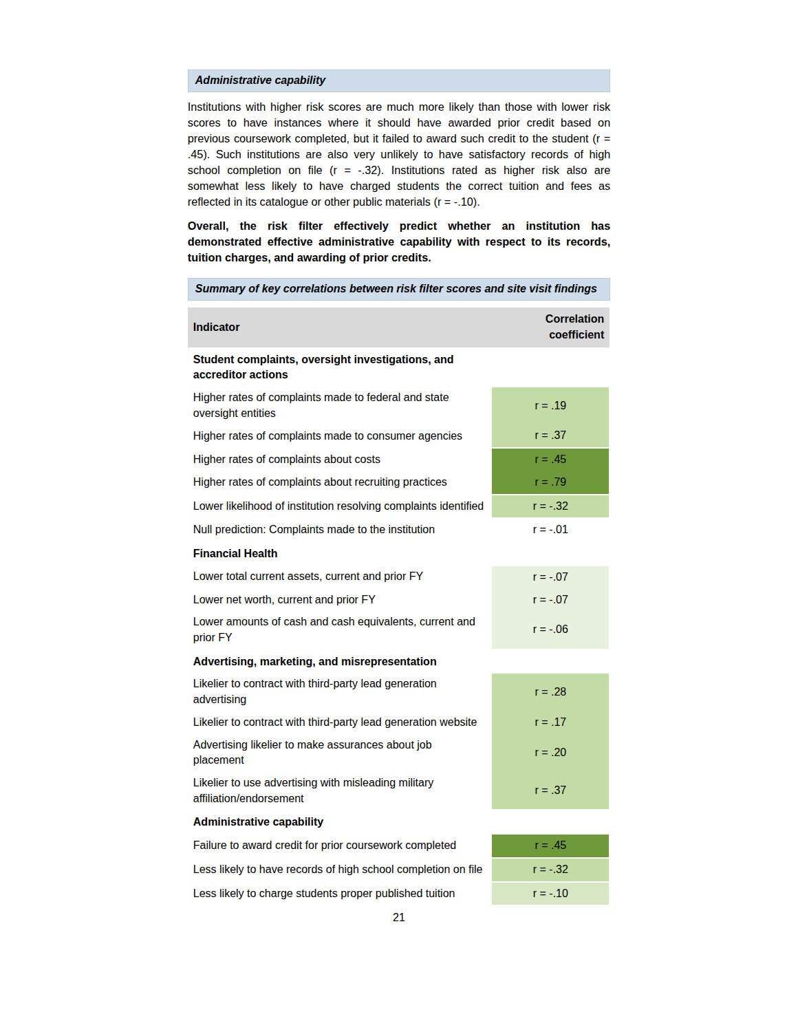Administrative capability
Institutions with higher risk scores are much more likely than those with lower risk scores to have instances where it should have awarded prior credit based on previous coursework completed, but it failed to award such credit to the student (r = .45). Such institutions are also very unlikely to have satisfactory records of high school completion on file (r = -.32). Institutions rated as higher risk also are somewhat less likely to have charged students the correct tuition and fees as reflected in its catalogue or other public materials (r = -.10).
Overall, the risk filter effectively predict whether an institution has demonstrated effective administrative capability with respect to its records, tuition charges, and awarding of prior credits.
Summary of key correlations between risk filter scores and site visit findings
| Indicator | Correlation coefficient |
| --- | --- |
| Student complaints, oversight investigations, and accreditor actions | |
| Higher rates of complaints made to federal and state oversight entities | r = .19 |
| Higher rates of complaints made to consumer agencies | r = .37 |
| Higher rates of complaints about costs | r = .45 |
| Higher rates of complaints about recruiting practices | r = .79 |
| Lower likelihood of institution resolving complaints identified | r = -.32 |
| Null prediction: Complaints made to the institution | r = -.01 |
| Financial Health | |
| Lower total current assets, current and prior FY | r = -.07 |
| Lower net worth, current and prior FY | r = -.07 |
| Lower amounts of cash and cash equivalents, current and prior FY | r = -.06 |
| Advertising, marketing, and misrepresentation | |
| Likelier to contract with third-party lead generation advertising | r = .28 |
| Likelier to contract with third-party lead generation website | r = .17 |
| Advertising likelier to make assurances about job placement | r = .20 |
| Likelier to use advertising with misleading military affiliation/endorsement | r = .37 |
| Administrative capability | |
| Failure to award credit for prior coursework completed | r = .45 |
| Less likely to have records of high school completion on file | r = -.32 |
| Less likely to charge students proper published tuition | r = -.10 |
21